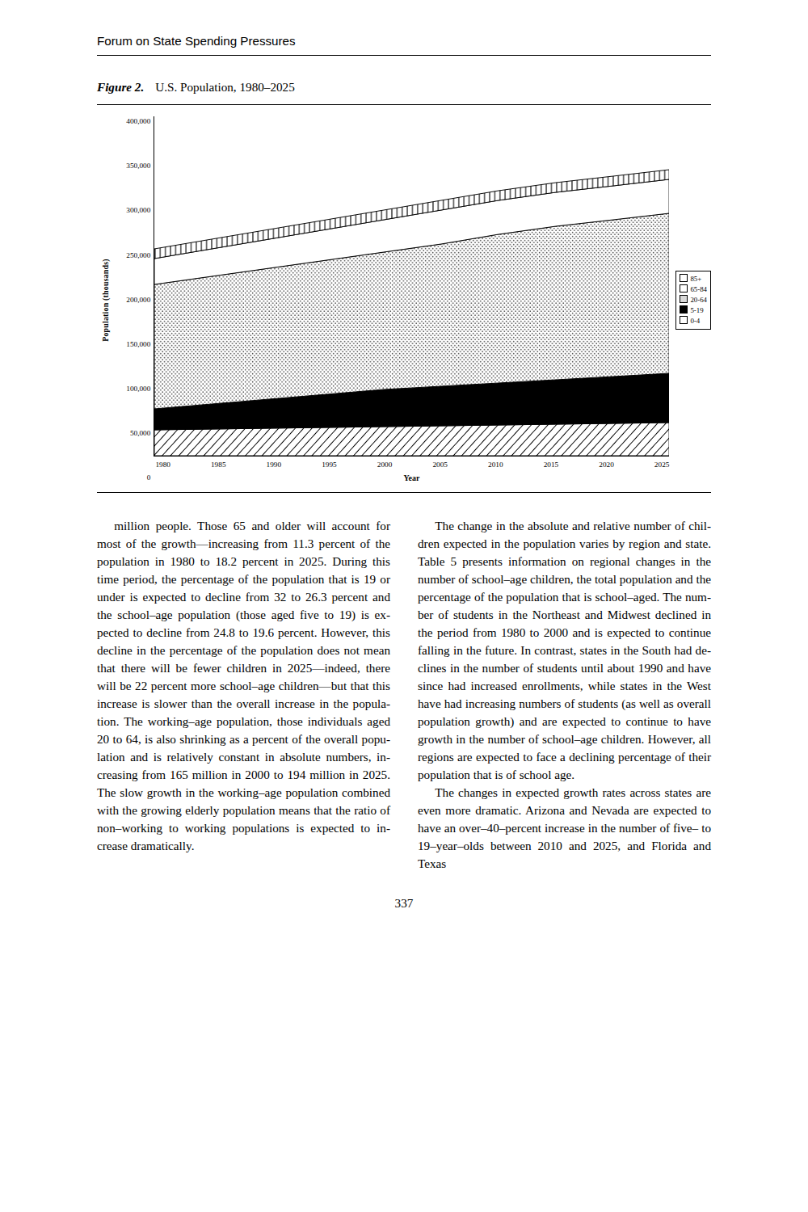Forum on State Spending Pressures
Figure 2. U.S. Population, 1980–2025
Population (thousands)
400,000 350,000 300,000 250,000 200,000 150,000 100,000 50,000 0
1980 1985 1990 1995 2000 2005 2010 2015 2020 2025
Year
85+
65-84
20-64
5-19
0-4
million people. Those 65 and older will account for most of the growth—increasing from 11.3 percent of the population in 1980 to 18.2 percent in 2025. During this time period, the percentage of the population that is 19 or under is expected to decline from 32 to 26.3 percent and the school–age population (those aged five to 19) is expected to decline from 24.8 to 19.6 percent. However, this decline in the percentage of the population does not mean that there will be fewer children in 2025—indeed, there will be 22 percent more school–age children—but that this increase is slower than the overall increase in the population. The working–age population, those individuals aged 20 to 64, is also shrinking as a percent of the overall population and is relatively constant in absolute numbers, increasing from 165 million in 2000 to 194 million in 2025. The slow growth in the working–age population combined with the growing elderly population means that the ratio of non–working to working populations is expected to increase dramatically.
The change in the absolute and relative number of children expected in the population varies by region and state. Table 5 presents information on regional changes in the number of school–age children, the total population and the percentage of the population that is school–aged. The number of students in the Northeast and Midwest declined in the period from 1980 to 2000 and is expected to continue falling in the future. In contrast, states in the South had declines in the number of students until about 1990 and have since had increased enrollments, while states in the West have had increasing numbers of students (as well as overall population growth) and are expected to continue to have growth in the number of school–age children. However, all regions are expected to face a declining percentage of their population that is of school age.
The changes in expected growth rates across states are even more dramatic. Arizona and Nevada are expected to have an over–40–percent increase in the number of five– to 19–year–olds between 2010 and 2025, and Florida and Texas
337